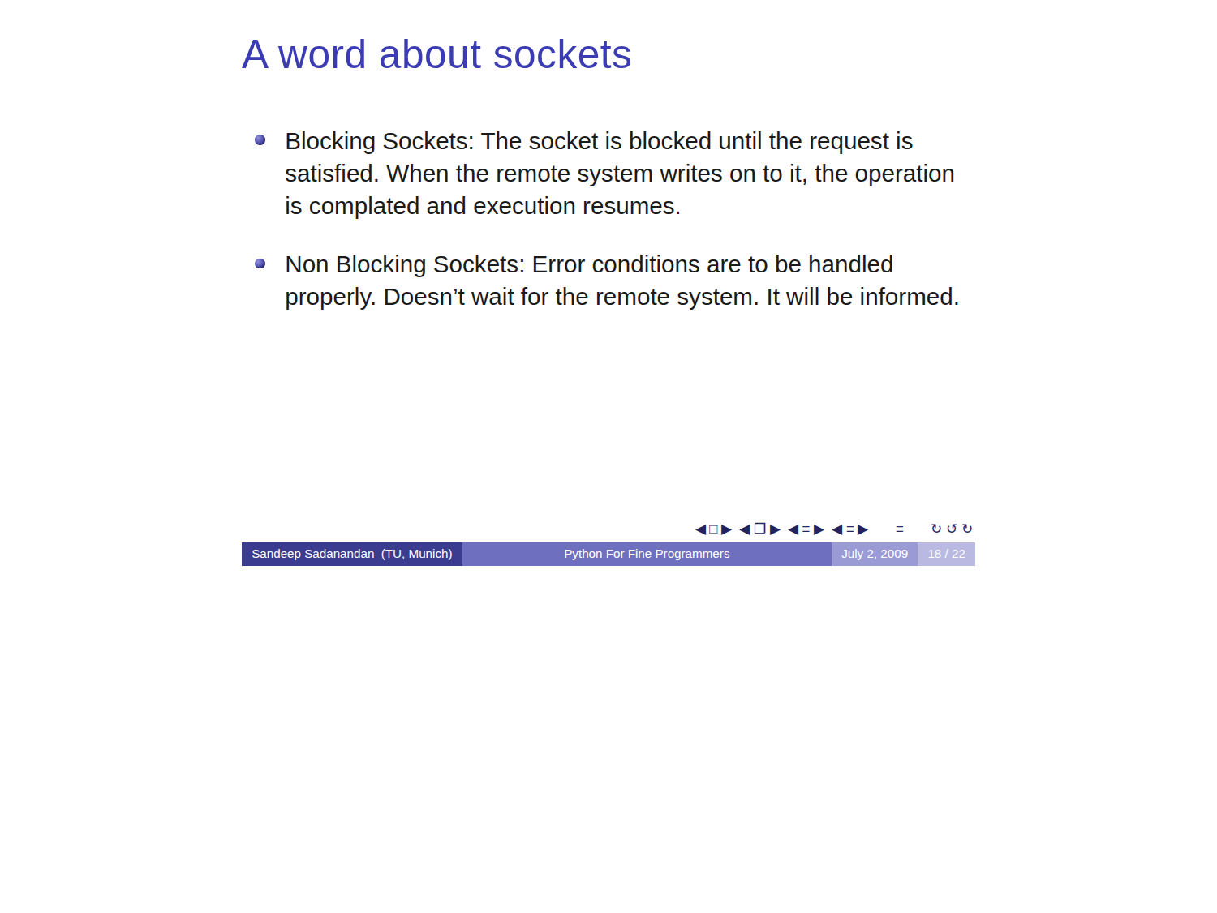A word about sockets
Blocking Sockets: The socket is blocked until the request is satisfied. When the remote system writes on to it, the operation is complated and execution resumes.
Non Blocking Sockets: Error conditions are to be handled properly. Doesn’t wait for the remote system. It will be informed.
◀ □ ▶ ◀ ❐ ▶ ◀ ≡ ▶ ◀ ≡ ▶ ≡ ↻ ↺ ↻
Sandeep Sadanandan (TU, Munich)
Python For Fine Programmers
July 2, 2009
18 / 22